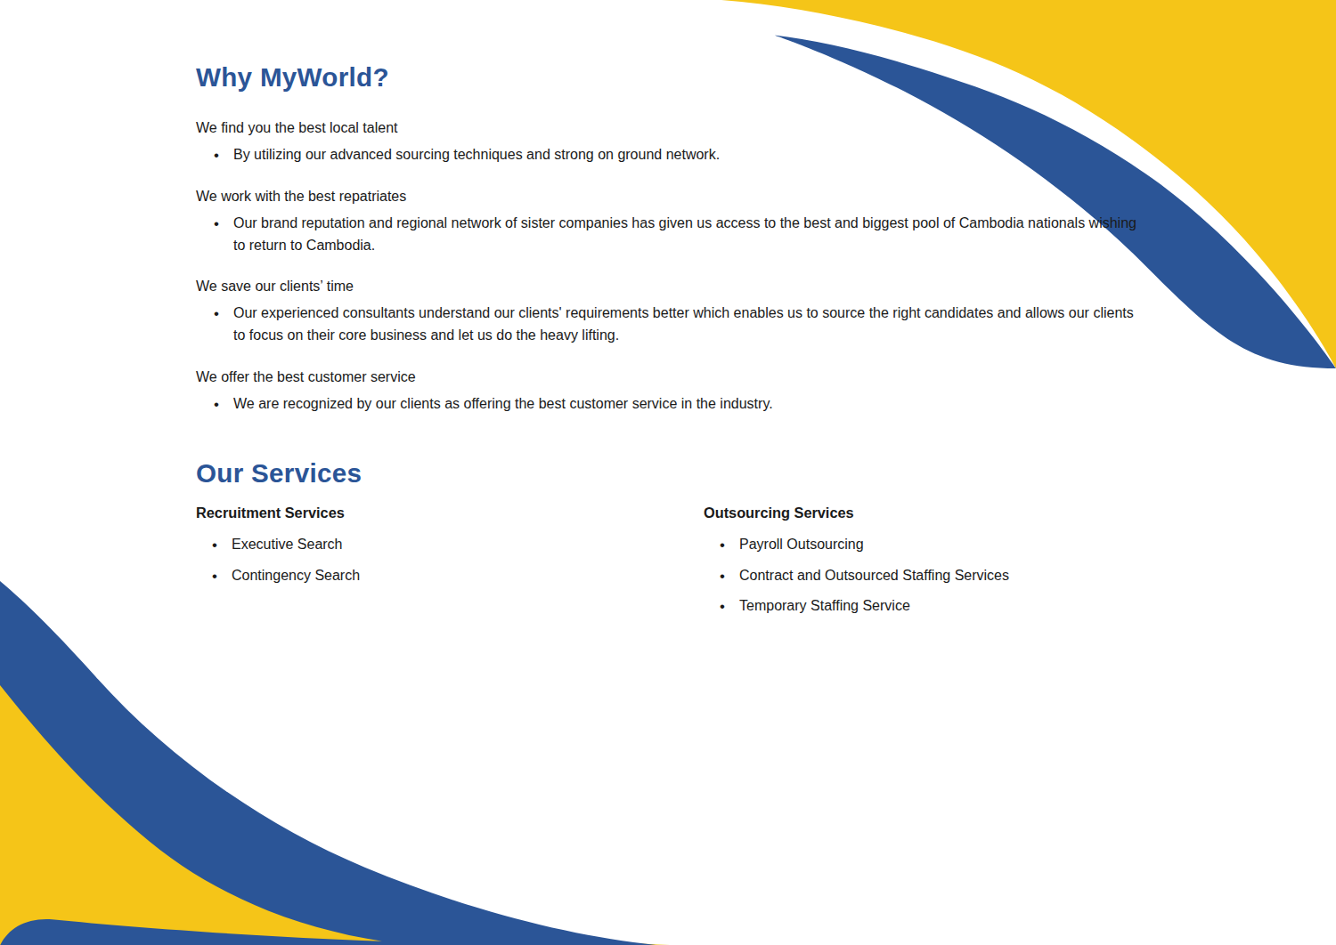Why MyWorld?
We find you the best local talent
By utilizing our advanced sourcing techniques and strong on ground network.
We work with the best repatriates
Our brand reputation and regional network of sister companies has given us access to the best and biggest pool of Cambodia nationals wishing to return to Cambodia.
We save our clients’ time
Our experienced consultants understand our clients' requirements better which enables us to source the right candidates and allows our clients to focus on their core business and let us do the heavy lifting.
We offer the best customer service
We are recognized by our clients as offering the best customer service in the industry.
Our Services
Recruitment Services
Executive Search
Contingency Search
Outsourcing Services
Payroll Outsourcing
Contract and Outsourced Staffing Services
Temporary Staffing Service